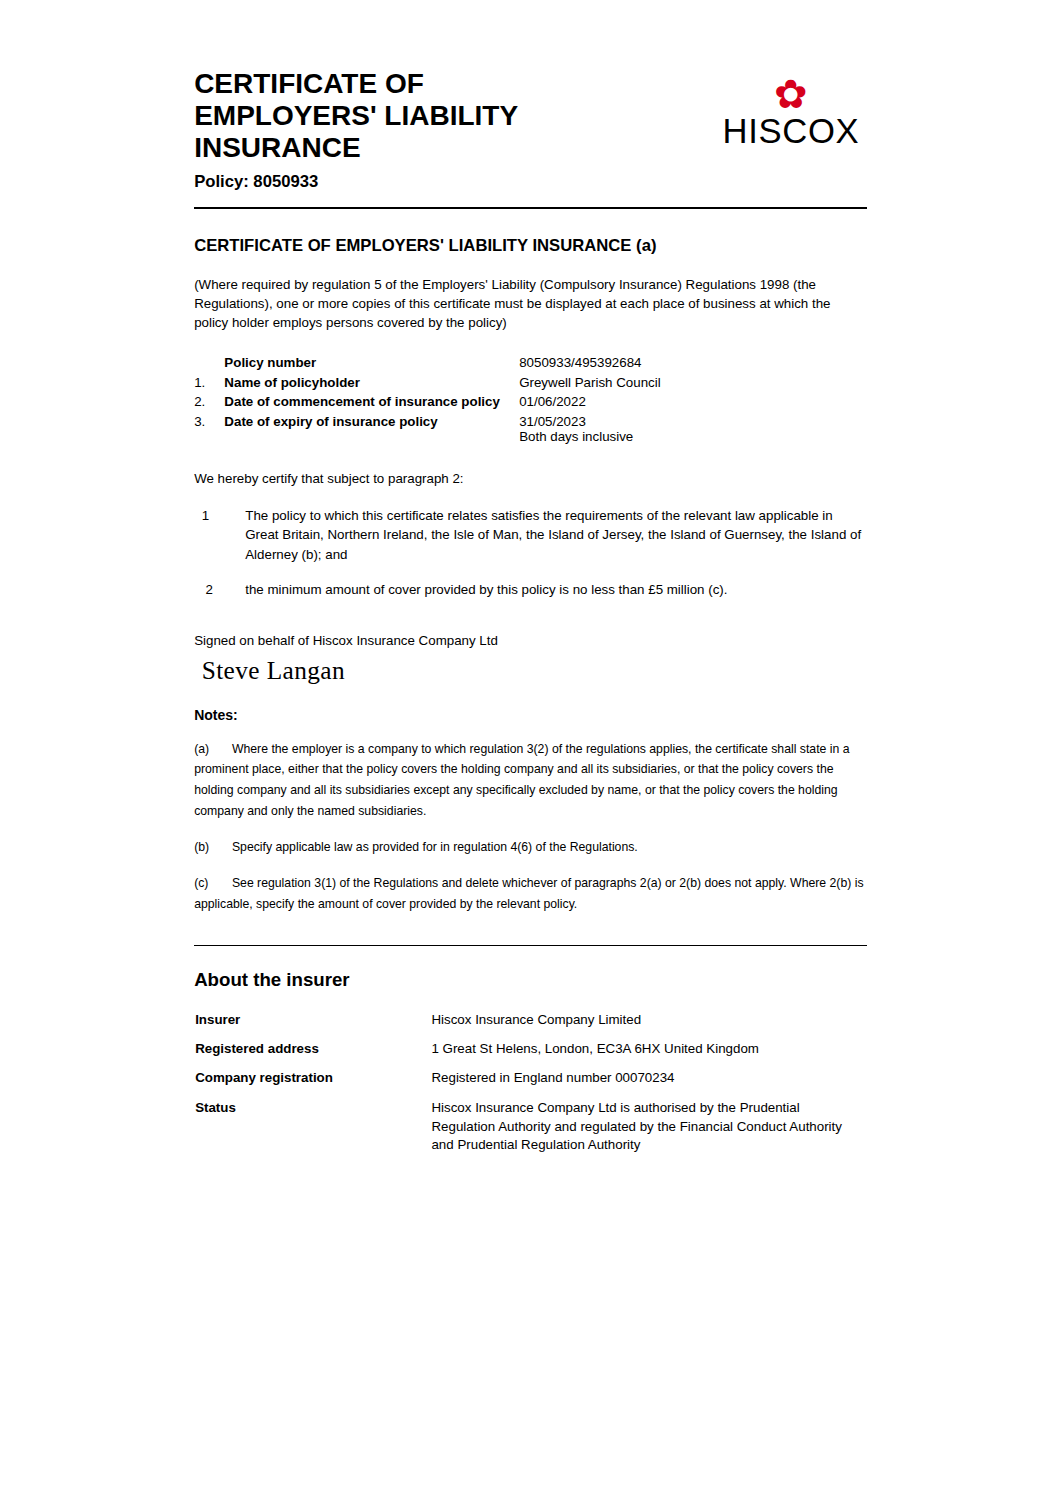CERTIFICATE OF EMPLOYERS' LIABILITY INSURANCE
Policy: 8050933
✿
HISCOX
CERTIFICATE OF EMPLOYERS' LIABILITY INSURANCE (a)
(Where required by regulation 5 of the Employers' Liability (Compulsory Insurance) Regulations 1998 (the Regulations), one or more copies of this certificate must be displayed at each place of business at which the policy holder employs persons covered by the policy)
| | Policy number | 8050933/495392684 |
| 1. | Name of policyholder | Greywell Parish Council |
| 2. | Date of commencement of insurance policy | 01/06/2022 |
| 3. | Date of expiry of insurance policy | 31/05/2023 Both days inclusive |
We hereby certify that subject to paragraph 2:
| 1 | The policy to which this certificate relates satisfies the requirements of the relevant law applicable in Great Britain, Northern Ireland, the Isle of Man, the Island of Jersey, the Island of Guernsey, the Island of Alderney (b); and |
| 2 | the minimum amount of cover provided by this policy is no less than £5 million (c). |
Signed on behalf of Hiscox Insurance Company Ltd
Steve Langan
Notes:
(a) Where the employer is a company to which regulation 3(2) of the regulations applies, the certificate shall state in a prominent place, either that the policy covers the holding company and all its subsidiaries, or that the policy covers the holding company and all its subsidiaries except any specifically excluded by name, or that the policy covers the holding company and only the named subsidiaries.
(b) Specify applicable law as provided for in regulation 4(6) of the Regulations.
(c) See regulation 3(1) of the Regulations and delete whichever of paragraphs 2(a) or 2(b) does not apply. Where 2(b) is applicable, specify the amount of cover provided by the relevant policy.
About the insurer
| Insurer | Hiscox Insurance Company Limited |
| Registered address | 1 Great St Helens, London, EC3A 6HX United Kingdom |
| Company registration | Registered in England number 00070234 |
| Status | Hiscox Insurance Company Ltd is authorised by the Prudential Regulation Authority and regulated by the Financial Conduct Authority and Prudential Regulation Authority |